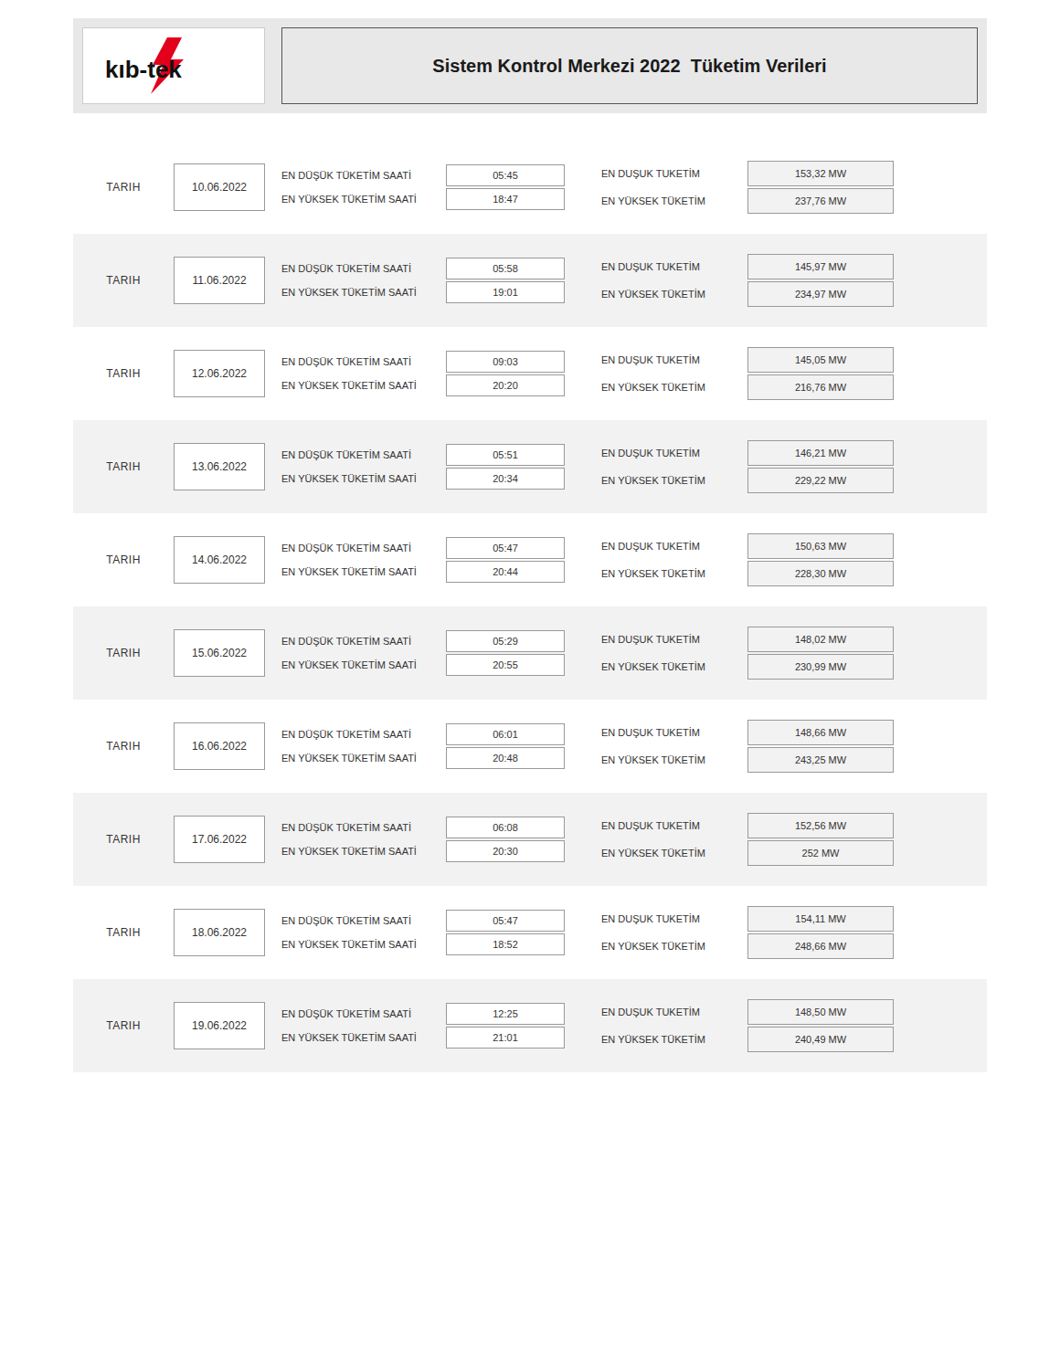kıb-tek
Sistem Kontrol Merkezi 2022 Tüketim Verileri
| TARIH 10.06.2022 EN DÜŞÜK TÜKETİM SAATİ 05:45 EN YÜKSEK TÜKETİM SAATİ 18:47 EN DUŞUK TUKETİM 153,32 MW EN YÜKSEK TÜKETİM 237,76 MW |
| TARIH 11.06.2022 EN DÜŞÜK TÜKETİM SAATİ 05:58 EN YÜKSEK TÜKETİM SAATİ 19:01 EN DUŞUK TUKETİM 145,97 MW EN YÜKSEK TÜKETİM 234,97 MW |
| TARIH 12.06.2022 EN DÜŞÜK TÜKETİM SAATİ 09:03 EN YÜKSEK TÜKETİM SAATİ 20:20 EN DUŞUK TUKETİM 145,05 MW EN YÜKSEK TÜKETİM 216,76 MW |
| TARIH 13.06.2022 EN DÜŞÜK TÜKETİM SAATİ 05:51 EN YÜKSEK TÜKETİM SAATİ 20:34 EN DUŞUK TUKETİM 146,21 MW EN YÜKSEK TÜKETİM 229,22 MW |
| TARIH 14.06.2022 EN DÜŞÜK TÜKETİM SAATİ 05:47 EN YÜKSEK TÜKETİM SAATİ 20:44 EN DUŞUK TUKETİM 150,63 MW EN YÜKSEK TÜKETİM 228,30 MW |
| TARIH 15.06.2022 EN DÜŞÜK TÜKETİM SAATİ 05:29 EN YÜKSEK TÜKETİM SAATİ 20:55 EN DUŞUK TUKETİM 148,02 MW EN YÜKSEK TÜKETİM 230,99 MW |
| TARIH 16.06.2022 EN DÜŞÜK TÜKETİM SAATİ 06:01 EN YÜKSEK TÜKETİM SAATİ 20:48 EN DUŞUK TUKETİM 148,66 MW EN YÜKSEK TÜKETİM 243,25 MW |
| TARIH 17.06.2022 EN DÜŞÜK TÜKETİM SAATİ 06:08 EN YÜKSEK TÜKETİM SAATİ 20:30 EN DUŞUK TUKETİM 152,56 MW EN YÜKSEK TÜKETİM 252 MW |
| TARIH 18.06.2022 EN DÜŞÜK TÜKETİM SAATİ 05:47 EN YÜKSEK TÜKETİM SAATİ 18:52 EN DUŞUK TUKETİM 154,11 MW EN YÜKSEK TÜKETİM 248,66 MW |
| TARIH 19.06.2022 EN DÜŞÜK TÜKETİM SAATİ 12:25 EN YÜKSEK TÜKETİM SAATİ 21:01 EN DUŞUK TUKETİM 148,50 MW EN YÜKSEK TÜKETİM 240,49 MW |